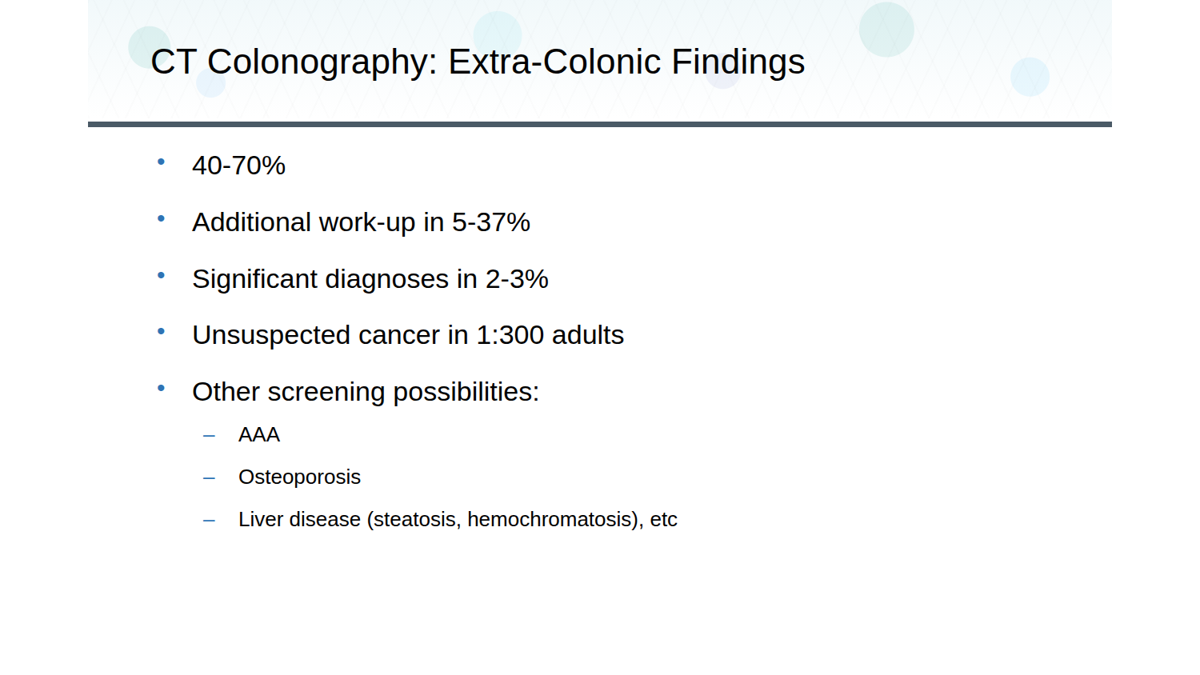CT Colonography: Extra-Colonic Findings
40-70%
Additional work-up in 5-37%
Significant diagnoses in 2-3%
Unsuspected cancer in 1:300 adults
Other screening possibilities:
AAA
Osteoporosis
Liver disease (steatosis, hemochromatosis), etc